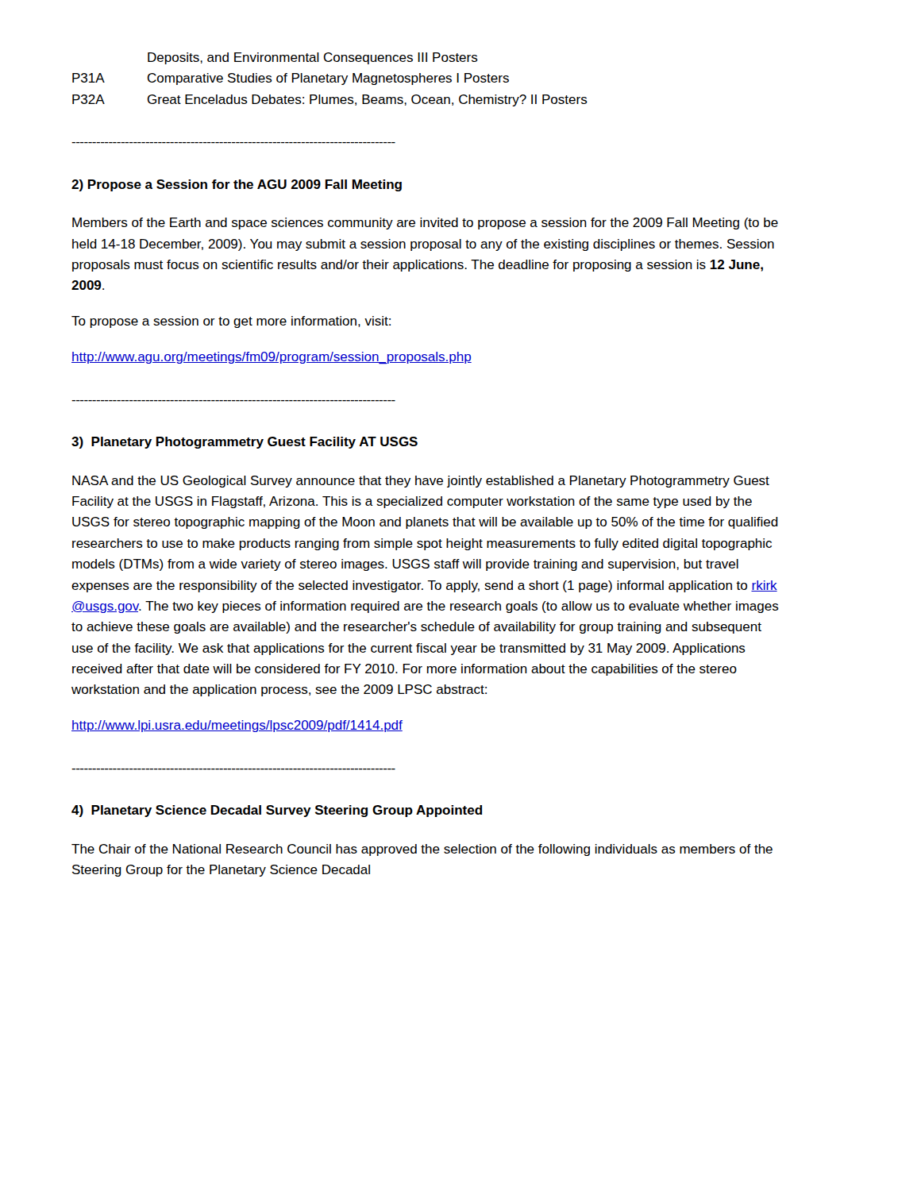Deposits, and Environmental Consequences III Posters
P31A Comparative Studies of Planetary Magnetospheres I Posters
P32A Great Enceladus Debates: Plumes, Beams, Ocean, Chemistry? II Posters
-------------------------------------------------------------------------------
2) Propose a Session for the AGU 2009 Fall Meeting
Members of the Earth and space sciences community are invited to propose a session for the 2009 Fall Meeting (to be held 14-18 December, 2009). You may submit a session proposal to any of the existing disciplines or themes. Session proposals must focus on scientific results and/or their applications. The deadline for proposing a session is 12 June, 2009.
To propose a session or to get more information, visit:
http://www.agu.org/meetings/fm09/program/session_proposals.php
-------------------------------------------------------------------------------
3) Planetary Photogrammetry Guest Facility AT USGS
NASA and the US Geological Survey announce that they have jointly established a Planetary Photogrammetry Guest Facility at the USGS in Flagstaff, Arizona. This is a specialized computer workstation of the same type used by the USGS for stereo topographic mapping of the Moon and planets that will be available up to 50% of the time for qualified researchers to use to make products ranging from simple spot height measurements to fully edited digital topographic models (DTMs) from a wide variety of stereo images. USGS staff will provide training and supervision, but travel expenses are the responsibility of the selected investigator. To apply, send a short (1 page) informal application to rkirk@usgs.gov. The two key pieces of information required are the research goals (to allow us to evaluate whether images to achieve these goals are available) and the researcher's schedule of availability for group training and subsequent use of the facility. We ask that applications for the current fiscal year be transmitted by 31 May 2009. Applications received after that date will be considered for FY 2010. For more information about the capabilities of the stereo workstation and the application process, see the 2009 LPSC abstract:
http://www.lpi.usra.edu/meetings/lpsc2009/pdf/1414.pdf
-------------------------------------------------------------------------------
4) Planetary Science Decadal Survey Steering Group Appointed
The Chair of the National Research Council has approved the selection of the following individuals as members of the Steering Group for the Planetary Science Decadal